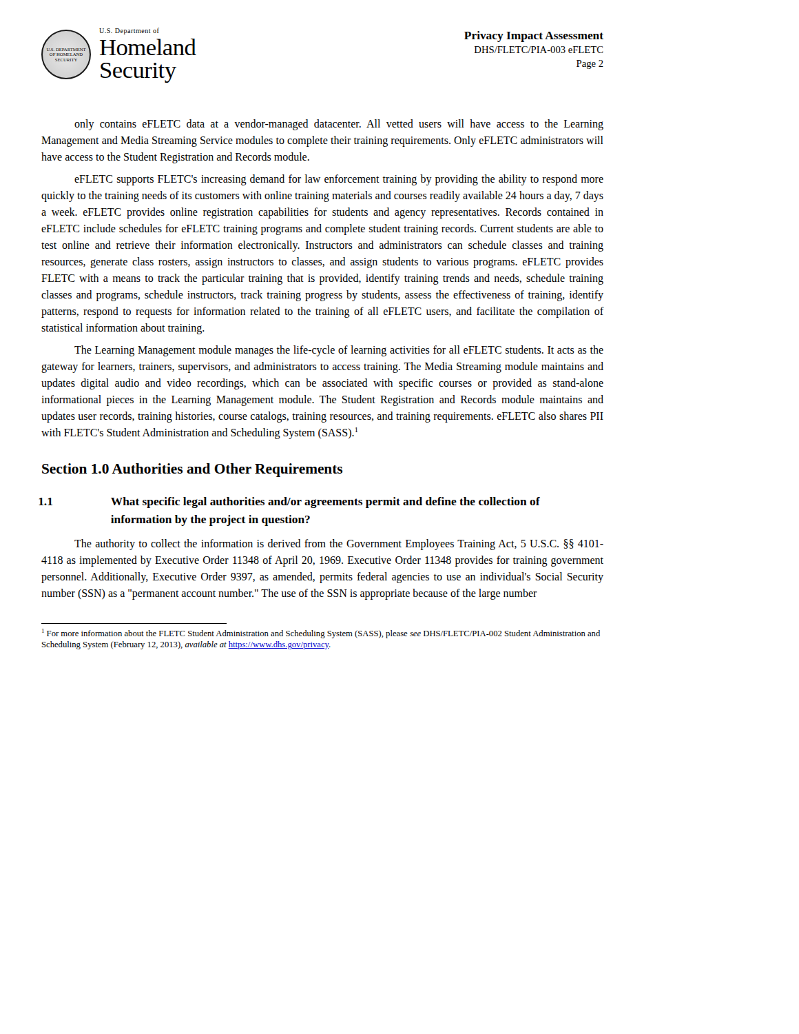U.S. DEPARTMENT OF HOMELAND SECURITY
U.S. Department of
Homeland
Security
Privacy Impact Assessment
DHS/FLETC/PIA-003 eFLETC
Page 2
only contains eFLETC data at a vendor-managed datacenter. All vetted users will have access to the Learning Management and Media Streaming Service modules to complete their training requirements. Only eFLETC administrators will have access to the Student Registration and Records module.
eFLETC supports FLETC's increasing demand for law enforcement training by providing the ability to respond more quickly to the training needs of its customers with online training materials and courses readily available 24 hours a day, 7 days a week. eFLETC provides online registration capabilities for students and agency representatives. Records contained in eFLETC include schedules for eFLETC training programs and complete student training records. Current students are able to test online and retrieve their information electronically. Instructors and administrators can schedule classes and training resources, generate class rosters, assign instructors to classes, and assign students to various programs. eFLETC provides FLETC with a means to track the particular training that is provided, identify training trends and needs, schedule training classes and programs, schedule instructors, track training progress by students, assess the effectiveness of training, identify patterns, respond to requests for information related to the training of all eFLETC users, and facilitate the compilation of statistical information about training.
The Learning Management module manages the life-cycle of learning activities for all eFLETC students. It acts as the gateway for learners, trainers, supervisors, and administrators to access training. The Media Streaming module maintains and updates digital audio and video recordings, which can be associated with specific courses or provided as stand-alone informational pieces in the Learning Management module. The Student Registration and Records module maintains and updates user records, training histories, course catalogs, training resources, and training requirements. eFLETC also shares PII with FLETC's Student Administration and Scheduling System (SASS).1
Section 1.0 Authorities and Other Requirements
1.1 What specific legal authorities and/or agreements permit and define the collection of information by the project in question?
The authority to collect the information is derived from the Government Employees Training Act, 5 U.S.C. §§ 4101-4118 as implemented by Executive Order 11348 of April 20, 1969. Executive Order 11348 provides for training government personnel. Additionally, Executive Order 9397, as amended, permits federal agencies to use an individual's Social Security number (SSN) as a "permanent account number." The use of the SSN is appropriate because of the large number
1 For more information about the FLETC Student Administration and Scheduling System (SASS), please see DHS/FLETC/PIA-002 Student Administration and Scheduling System (February 12, 2013), available at https://www.dhs.gov/privacy.